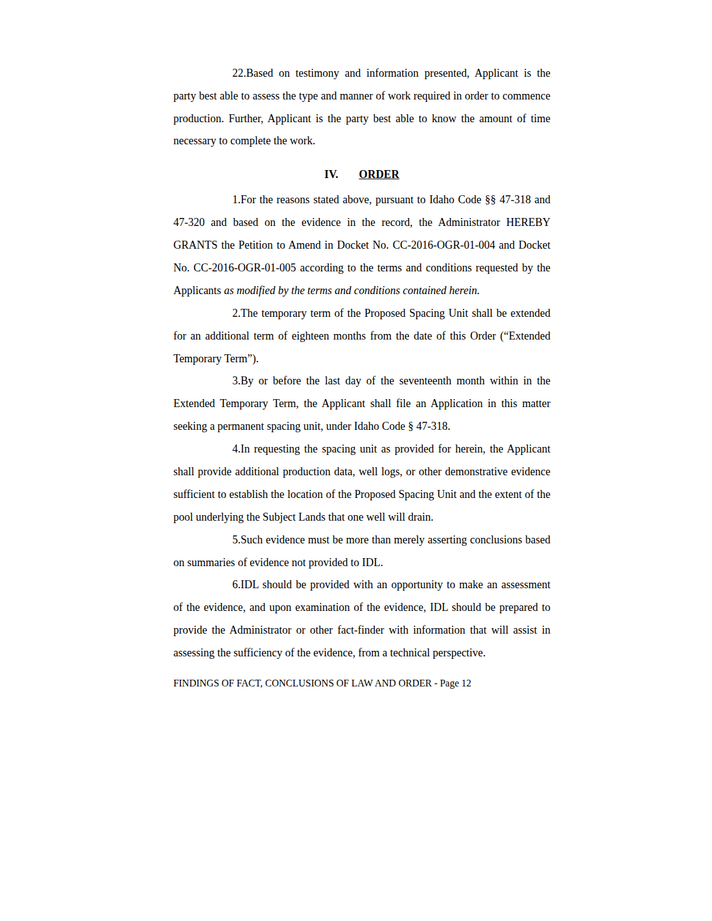22. Based on testimony and information presented, Applicant is the party best able to assess the type and manner of work required in order to commence production. Further, Applicant is the party best able to know the amount of time necessary to complete the work.
IV. ORDER
1. For the reasons stated above, pursuant to Idaho Code §§ 47-318 and 47-320 and based on the evidence in the record, the Administrator HEREBY GRANTS the Petition to Amend in Docket No. CC-2016-OGR-01-004 and Docket No. CC-2016-OGR-01-005 according to the terms and conditions requested by the Applicants as modified by the terms and conditions contained herein.
2. The temporary term of the Proposed Spacing Unit shall be extended for an additional term of eighteen months from the date of this Order (“Extended Temporary Term”).
3. By or before the last day of the seventeenth month within in the Extended Temporary Term, the Applicant shall file an Application in this matter seeking a permanent spacing unit, under Idaho Code § 47-318.
4. In requesting the spacing unit as provided for herein, the Applicant shall provide additional production data, well logs, or other demonstrative evidence sufficient to establish the location of the Proposed Spacing Unit and the extent of the pool underlying the Subject Lands that one well will drain.
5. Such evidence must be more than merely asserting conclusions based on summaries of evidence not provided to IDL.
6. IDL should be provided with an opportunity to make an assessment of the evidence, and upon examination of the evidence, IDL should be prepared to provide the Administrator or other fact-finder with information that will assist in assessing the sufficiency of the evidence, from a technical perspective.
FINDINGS OF FACT, CONCLUSIONS OF LAW AND ORDER - Page 12